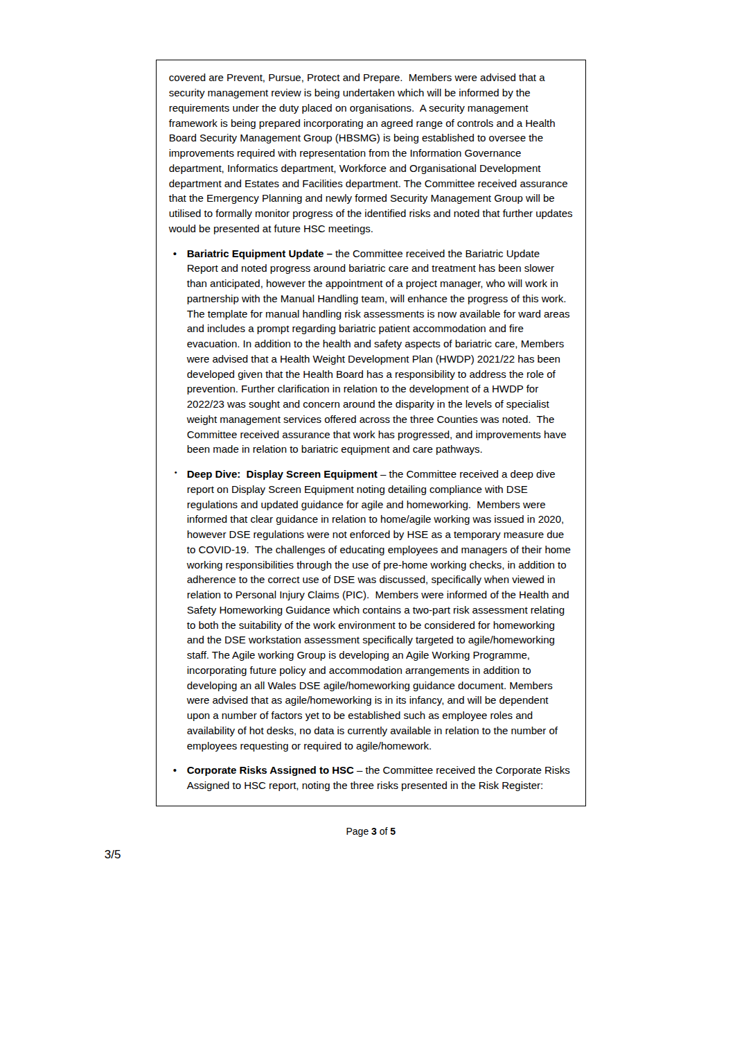covered are Prevent, Pursue, Protect and Prepare. Members were advised that a security management review is being undertaken which will be informed by the requirements under the duty placed on organisations. A security management framework is being prepared incorporating an agreed range of controls and a Health Board Security Management Group (HBSMG) is being established to oversee the improvements required with representation from the Information Governance department, Informatics department, Workforce and Organisational Development department and Estates and Facilities department. The Committee received assurance that the Emergency Planning and newly formed Security Management Group will be utilised to formally monitor progress of the identified risks and noted that further updates would be presented at future HSC meetings.
Bariatric Equipment Update – the Committee received the Bariatric Update Report and noted progress around bariatric care and treatment has been slower than anticipated, however the appointment of a project manager, who will work in partnership with the Manual Handling team, will enhance the progress of this work. The template for manual handling risk assessments is now available for ward areas and includes a prompt regarding bariatric patient accommodation and fire evacuation. In addition to the health and safety aspects of bariatric care, Members were advised that a Health Weight Development Plan (HWDP) 2021/22 has been developed given that the Health Board has a responsibility to address the role of prevention. Further clarification in relation to the development of a HWDP for 2022/23 was sought and concern around the disparity in the levels of specialist weight management services offered across the three Counties was noted. The Committee received assurance that work has progressed, and improvements have been made in relation to bariatric equipment and care pathways.
Deep Dive: Display Screen Equipment – the Committee received a deep dive report on Display Screen Equipment noting detailing compliance with DSE regulations and updated guidance for agile and homeworking. Members were informed that clear guidance in relation to home/agile working was issued in 2020, however DSE regulations were not enforced by HSE as a temporary measure due to COVID-19. The challenges of educating employees and managers of their home working responsibilities through the use of pre-home working checks, in addition to adherence to the correct use of DSE was discussed, specifically when viewed in relation to Personal Injury Claims (PIC). Members were informed of the Health and Safety Homeworking Guidance which contains a two-part risk assessment relating to both the suitability of the work environment to be considered for homeworking and the DSE workstation assessment specifically targeted to agile/homeworking staff. The Agile working Group is developing an Agile Working Programme, incorporating future policy and accommodation arrangements in addition to developing an all Wales DSE agile/homeworking guidance document. Members were advised that as agile/homeworking is in its infancy, and will be dependent upon a number of factors yet to be established such as employee roles and availability of hot desks, no data is currently available in relation to the number of employees requesting or required to agile/homework.
Corporate Risks Assigned to HSC – the Committee received the Corporate Risks Assigned to HSC report, noting the three risks presented in the Risk Register:
Page 3 of 5
3/5